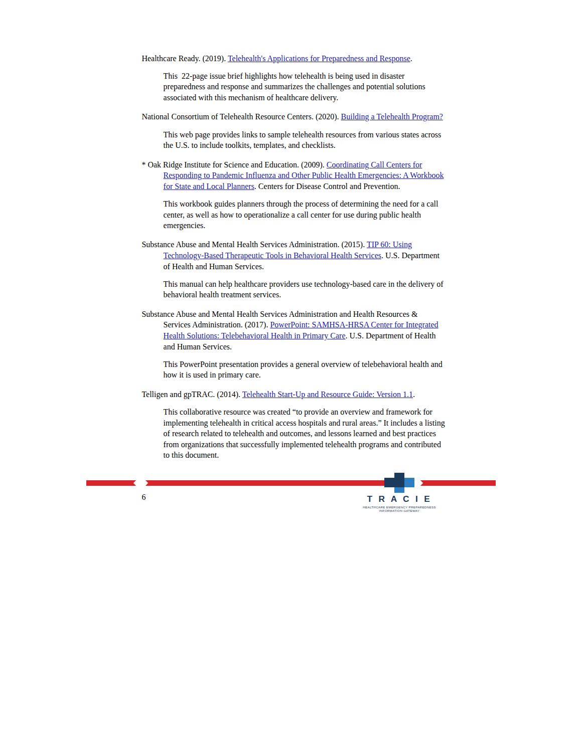Healthcare Ready. (2019). Telehealth's Applications for Preparedness and Response.
This 22-page issue brief highlights how telehealth is being used in disaster preparedness and response and summarizes the challenges and potential solutions associated with this mechanism of healthcare delivery.
National Consortium of Telehealth Resource Centers. (2020). Building a Telehealth Program?
This web page provides links to sample telehealth resources from various states across the U.S. to include toolkits, templates, and checklists.
* Oak Ridge Institute for Science and Education. (2009). Coordinating Call Centers for Responding to Pandemic Influenza and Other Public Health Emergencies: A Workbook for State and Local Planners. Centers for Disease Control and Prevention.
This workbook guides planners through the process of determining the need for a call center, as well as how to operationalize a call center for use during public health emergencies.
Substance Abuse and Mental Health Services Administration. (2015). TIP 60: Using Technology-Based Therapeutic Tools in Behavioral Health Services. U.S. Department of Health and Human Services.
This manual can help healthcare providers use technology-based care in the delivery of behavioral health treatment services.
Substance Abuse and Mental Health Services Administration and Health Resources & Services Administration. (2017). PowerPoint: SAMHSA-HRSA Center for Integrated Health Solutions: Telebehavioral Health in Primary Care. U.S. Department of Health and Human Services.
This PowerPoint presentation provides a general overview of telebehavioral health and how it is used in primary care.
Telligen and gpTRAC. (2014). Telehealth Start-Up and Resource Guide: Version 1.1.
This collaborative resource was created “to provide an overview and framework for implementing telehealth in critical access hospitals and rural areas.” It includes a listing of research related to telehealth and outcomes, and lessons learned and best practices from organizations that successfully implemented telehealth programs and contributed to this document.
6
T R A C I E
HEALTHCARE EMERGENCY PREPAREDNESS
INFORMATION GATEWAY